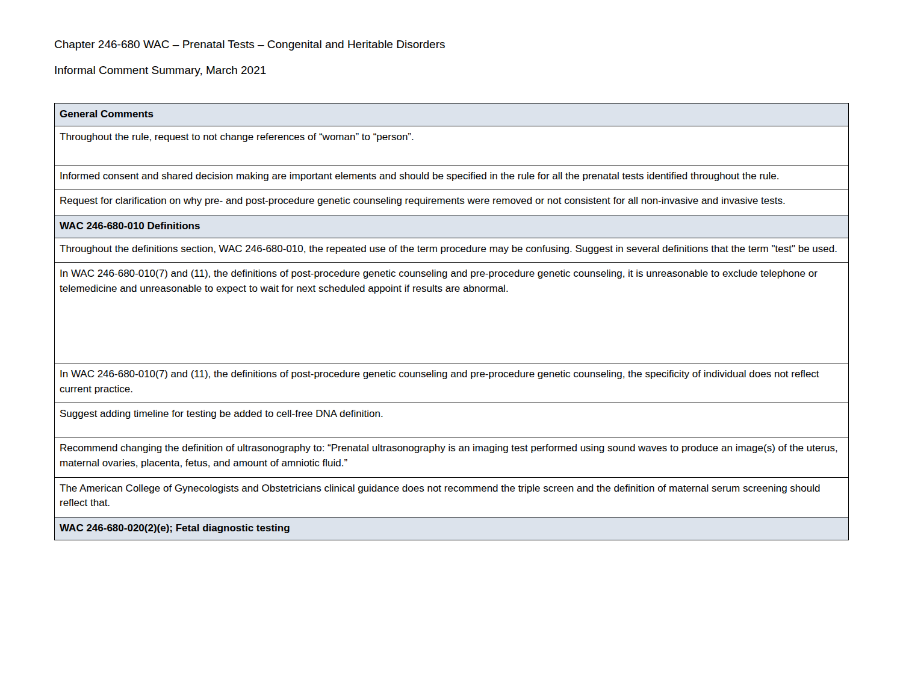Chapter 246-680 WAC – Prenatal Tests – Congenital and Heritable Disorders Informal Comment Summary, March 2021
| General Comments |
| Throughout the rule, request to not change references of “woman” to “person”. |
| Informed consent and shared decision making are important elements and should be specified in the rule for all the prenatal tests identified throughout the rule. |
| Request for clarification on why pre- and post-procedure genetic counseling requirements were removed or not consistent for all non-invasive and invasive tests. |
| WAC 246-680-010 Definitions |
| Throughout the definitions section, WAC 246-680-010, the repeated use of the term procedure may be confusing. Suggest in several definitions that the term "test" be used. |
| In WAC 246-680-010(7) and (11), the definitions of post-procedure genetic counseling and pre-procedure genetic counseling, it is unreasonable to exclude telephone or telemedicine and unreasonable to expect to wait for next scheduled appoint if results are abnormal. |
| In WAC 246-680-010(7) and (11), the definitions of post-procedure genetic counseling and pre-procedure genetic counseling, the specificity of individual does not reflect current practice. |
| Suggest adding timeline for testing be added to cell-free DNA definition. |
| Recommend changing the definition of ultrasonography to: “Prenatal ultrasonography is an imaging test performed using sound waves to produce an image(s) of the uterus, maternal ovaries, placenta, fetus, and amount of amniotic fluid.” |
| The American College of Gynecologists and Obstetricians clinical guidance does not recommend the triple screen and the definition of maternal serum screening should reflect that. |
| WAC 246-680-020(2)(e); Fetal diagnostic testing |